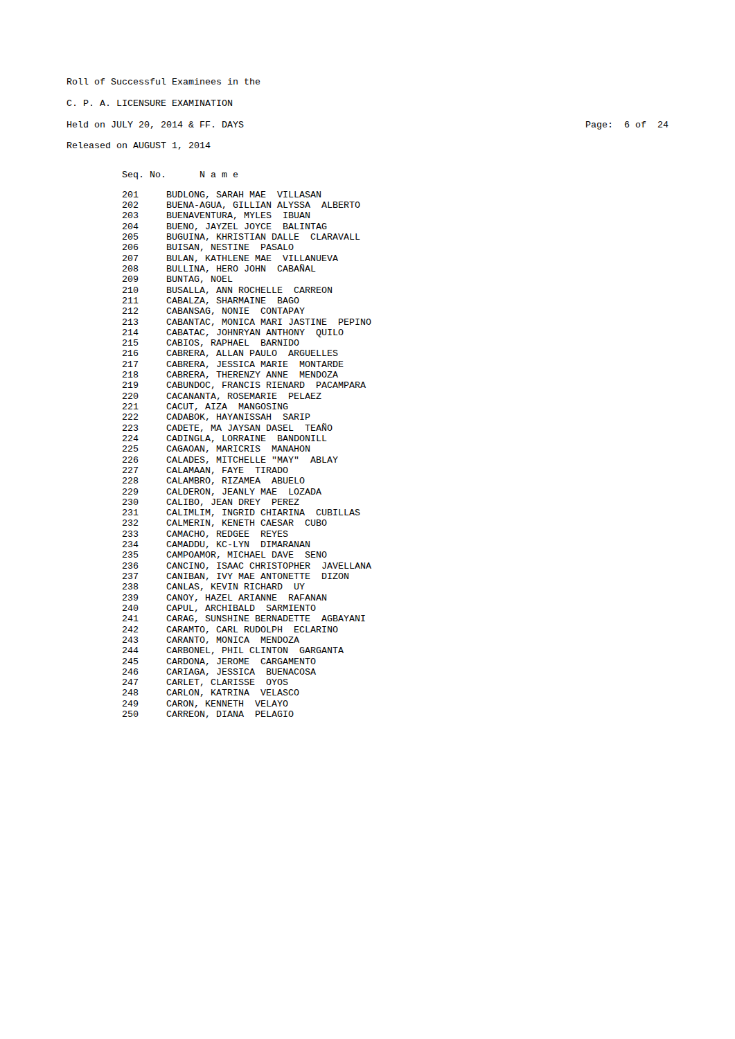Roll of Successful Examinees in the
C. P. A. LICENSURE EXAMINATION
Held on JULY 20, 2014 & FF. DAYS Page: 6 of 24
Released on AUGUST 1, 2014
Seq. No. N a m e
| 201 | BUDLONG, SARAH MAE VILLASAN |
| 202 | BUENA-AGUA, GILLIAN ALYSSA ALBERTO |
| 203 | BUENAVENTURA, MYLES IBUAN |
| 204 | BUENO, JAYZEL JOYCE BALINTAG |
| 205 | BUGUINA, KHRISTIAN DALLE CLARAVALL |
| 206 | BUISAN, NESTINE PASALO |
| 207 | BULAN, KATHLENE MAE VILLANUEVA |
| 208 | BULLINA, HERO JOHN CABAÑAL |
| 209 | BUNTAG, NOEL |
| 210 | BUSALLA, ANN ROCHELLE CARREON |
| 211 | CABALZA, SHARMAINE BAGO |
| 212 | CABANSAG, NONIE CONTAPAY |
| 213 | CABANTAC, MONICA MARI JASTINE PEPINO |
| 214 | CABATAC, JOHNRYAN ANTHONY QUILO |
| 215 | CABIOS, RAPHAEL BARNIDO |
| 216 | CABRERA, ALLAN PAULO ARGUELLES |
| 217 | CABRERA, JESSICA MARIE MONTARDE |
| 218 | CABRERA, THERENZY ANNE MENDOZA |
| 219 | CABUNDOC, FRANCIS RIENARD PACAMPARA |
| 220 | CACANANTA, ROSEMARIE PELAEZ |
| 221 | CACUT, AIZA MANGOSING |
| 222 | CADABOK, HAYANISSAH SARIP |
| 223 | CADETE, MA JAYSAN DASEL TEAÑO |
| 224 | CADINGLA, LORRAINE BANDONILL |
| 225 | CAGAOAN, MARICRIS MANAHON |
| 226 | CALADES, MITCHELLE "MAY" ABLAY |
| 227 | CALAMAAN, FAYE TIRADO |
| 228 | CALAMBRO, RIZAMEA ABUELO |
| 229 | CALDERON, JEANLY MAE LOZADA |
| 230 | CALIBO, JEAN DREY PEREZ |
| 231 | CALIMLIM, INGRID CHIARINA CUBILLAS |
| 232 | CALMERIN, KENETH CAESAR CUBO |
| 233 | CAMACHO, REDGEE REYES |
| 234 | CAMADDU, KC-LYN DIMARANAN |
| 235 | CAMPOAMOR, MICHAEL DAVE SENO |
| 236 | CANCINO, ISAAC CHRISTOPHER JAVELLANA |
| 237 | CANIBAN, IVY MAE ANTONETTE DIZON |
| 238 | CANLAS, KEVIN RICHARD UY |
| 239 | CANOY, HAZEL ARIANNE RAFANAN |
| 240 | CAPUL, ARCHIBALD SARMIENTO |
| 241 | CARAG, SUNSHINE BERNADETTE AGBAYANI |
| 242 | CARAMTO, CARL RUDOLPH ECLARINO |
| 243 | CARANTO, MONICA MENDOZA |
| 244 | CARBONEL, PHIL CLINTON GARGANTA |
| 245 | CARDONA, JEROME CARGAMENTO |
| 246 | CARIAGA, JESSICA BUENACOSA |
| 247 | CARLET, CLARISSE OYOS |
| 248 | CARLON, KATRINA VELASCO |
| 249 | CARON, KENNETH VELAYO |
| 250 | CARREON, DIANA PELAGIO |